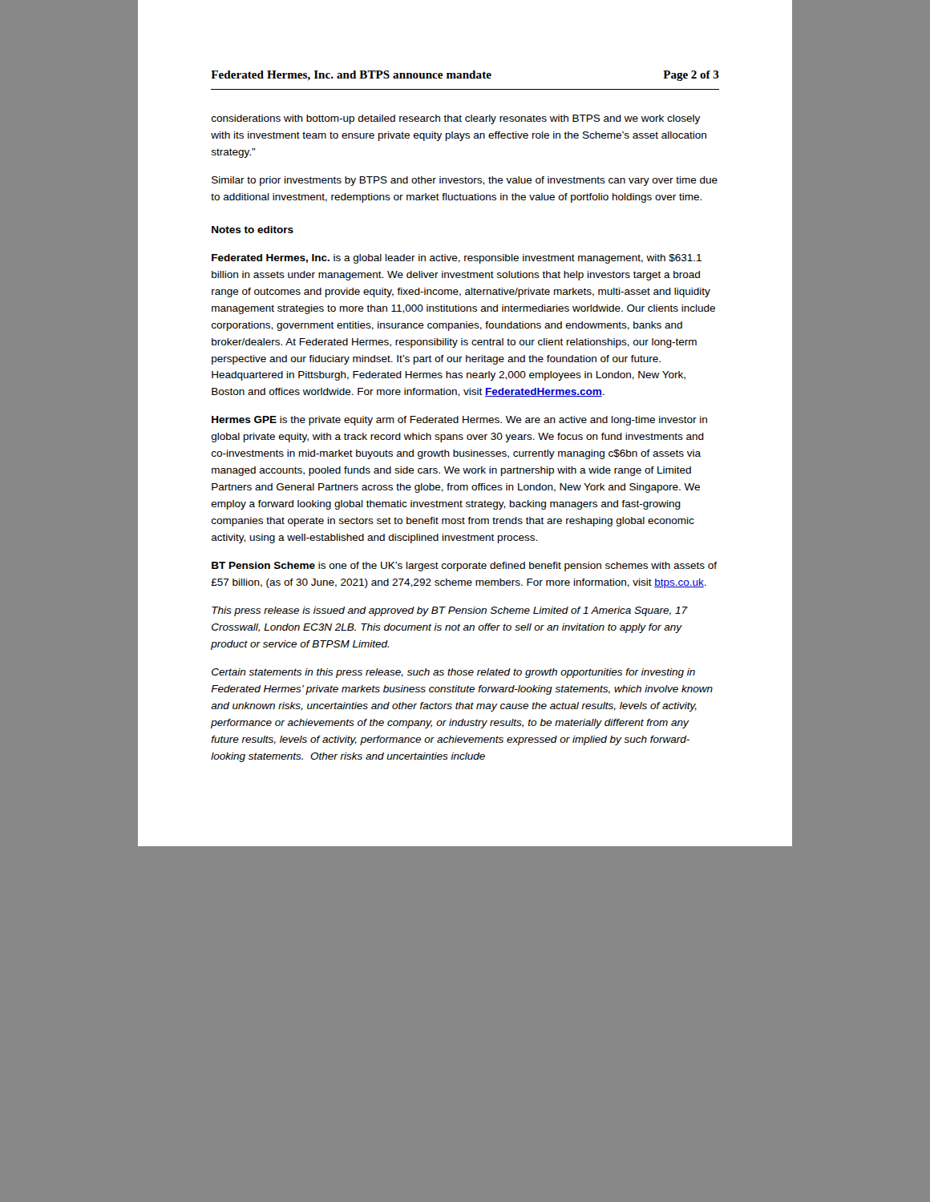Federated Hermes, Inc. and BTPS announce mandate Page 2 of 3
considerations with bottom-up detailed research that clearly resonates with BTPS and we work closely with its investment team to ensure private equity plays an effective role in the Scheme’s asset allocation strategy.”
Similar to prior investments by BTPS and other investors, the value of investments can vary over time due to additional investment, redemptions or market fluctuations in the value of portfolio holdings over time.
Notes to editors
Federated Hermes, Inc. is a global leader in active, responsible investment management, with $631.1 billion in assets under management. We deliver investment solutions that help investors target a broad range of outcomes and provide equity, fixed-income, alternative/private markets, multi-asset and liquidity management strategies to more than 11,000 institutions and intermediaries worldwide. Our clients include corporations, government entities, insurance companies, foundations and endowments, banks and broker/dealers. At Federated Hermes, responsibility is central to our client relationships, our long-term perspective and our fiduciary mindset. It’s part of our heritage and the foundation of our future. Headquartered in Pittsburgh, Federated Hermes has nearly 2,000 employees in London, New York, Boston and offices worldwide. For more information, visit FederatedHermes.com.
Hermes GPE is the private equity arm of Federated Hermes. We are an active and long-time investor in global private equity, with a track record which spans over 30 years. We focus on fund investments and co-investments in mid-market buyouts and growth businesses, currently managing c$6bn of assets via managed accounts, pooled funds and side cars. We work in partnership with a wide range of Limited Partners and General Partners across the globe, from offices in London, New York and Singapore. We employ a forward looking global thematic investment strategy, backing managers and fast-growing companies that operate in sectors set to benefit most from trends that are reshaping global economic activity, using a well-established and disciplined investment process.
BT Pension Scheme is one of the UK’s largest corporate defined benefit pension schemes with assets of £57 billion, (as of 30 June, 2021) and 274,292 scheme members. For more information, visit btps.co.uk.
This press release is issued and approved by BT Pension Scheme Limited of 1 America Square, 17 Crosswall, London EC3N 2LB. This document is not an offer to sell or an invitation to apply for any product or service of BTPSM Limited.
Certain statements in this press release, such as those related to growth opportunities for investing in Federated Hermes’ private markets business constitute forward-looking statements, which involve known and unknown risks, uncertainties and other factors that may cause the actual results, levels of activity, performance or achievements of the company, or industry results, to be materially different from any future results, levels of activity, performance or achievements expressed or implied by such forward-looking statements. Other risks and uncertainties include